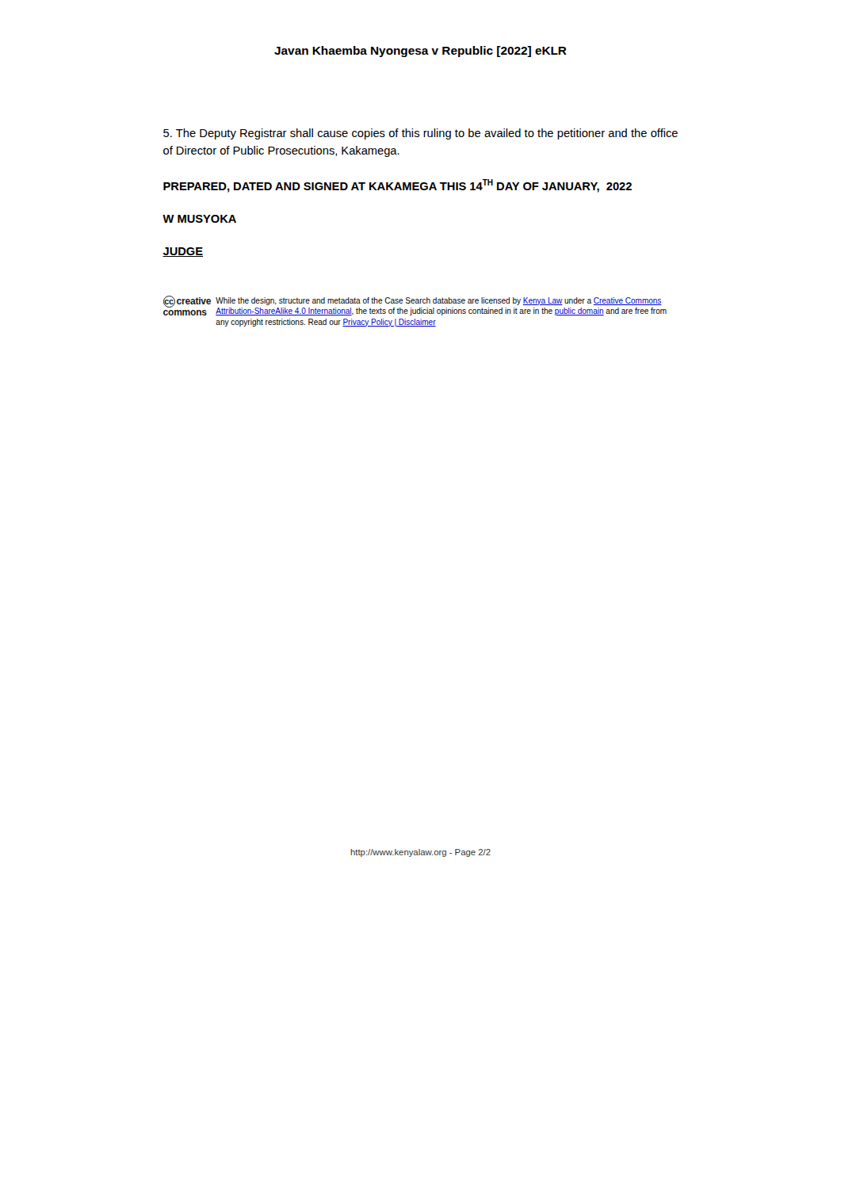Javan Khaemba Nyongesa v Republic [2022] eKLR
5. The Deputy Registrar shall cause copies of this ruling to be availed to the petitioner and the office of Director of Public Prosecutions, Kakamega.
PREPARED, DATED AND SIGNED AT KAKAMEGA THIS 14TH DAY OF JANUARY, 2022
W MUSYOKA
JUDGE
cccreative
commons While the design, structure and metadata of the Case Search database are licensed by Kenya Law under a Creative Commons Attribution-ShareAlike 4.0 International, the texts of the judicial opinions contained in it are in the public domain and are free from any copyright restrictions. Read our Privacy Policy | Disclaimer
http://www.kenyalaw.org - Page 2/2